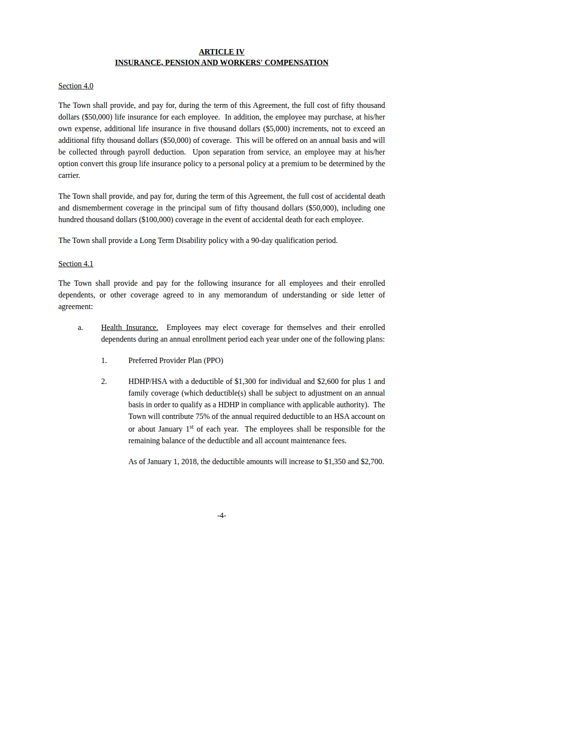ARTICLE IV INSURANCE, PENSION AND WORKERS' COMPENSATION
Section 4.0
The Town shall provide, and pay for, during the term of this Agreement, the full cost of fifty thousand dollars ($50,000) life insurance for each employee. In addition, the employee may purchase, at his/her own expense, additional life insurance in five thousand dollars ($5,000) increments, not to exceed an additional fifty thousand dollars ($50,000) of coverage. This will be offered on an annual basis and will be collected through payroll deduction. Upon separation from service, an employee may at his/her option convert this group life insurance policy to a personal policy at a premium to be determined by the carrier.
The Town shall provide, and pay for, during the term of this Agreement, the full cost of accidental death and dismemberment coverage in the principal sum of fifty thousand dollars ($50,000), including one hundred thousand dollars ($100,000) coverage in the event of accidental death for each employee.
The Town shall provide a Long Term Disability policy with a 90-day qualification period.
Section 4.1
The Town shall provide and pay for the following insurance for all employees and their enrolled dependents, or other coverage agreed to in any memorandum of understanding or side letter of agreement:
a.
Health Insurance. Employees may elect coverage for themselves and their enrolled dependents during an annual enrollment period each year under one of the following plans:
1.
Preferred Provider Plan (PPO)
2.
HDHP/HSA with a deductible of $1,300 for individual and $2,600 for plus 1 and family coverage (which deductible(s) shall be subject to adjustment on an annual basis in order to qualify as a HDHP in compliance with applicable authority). The Town will contribute 75% of the annual required deductible to an HSA account on or about January 1st of each year. The employees shall be responsible for the remaining balance of the deductible and all account maintenance fees.
As of January 1, 2018, the deductible amounts will increase to $1,350 and $2,700.
-4-